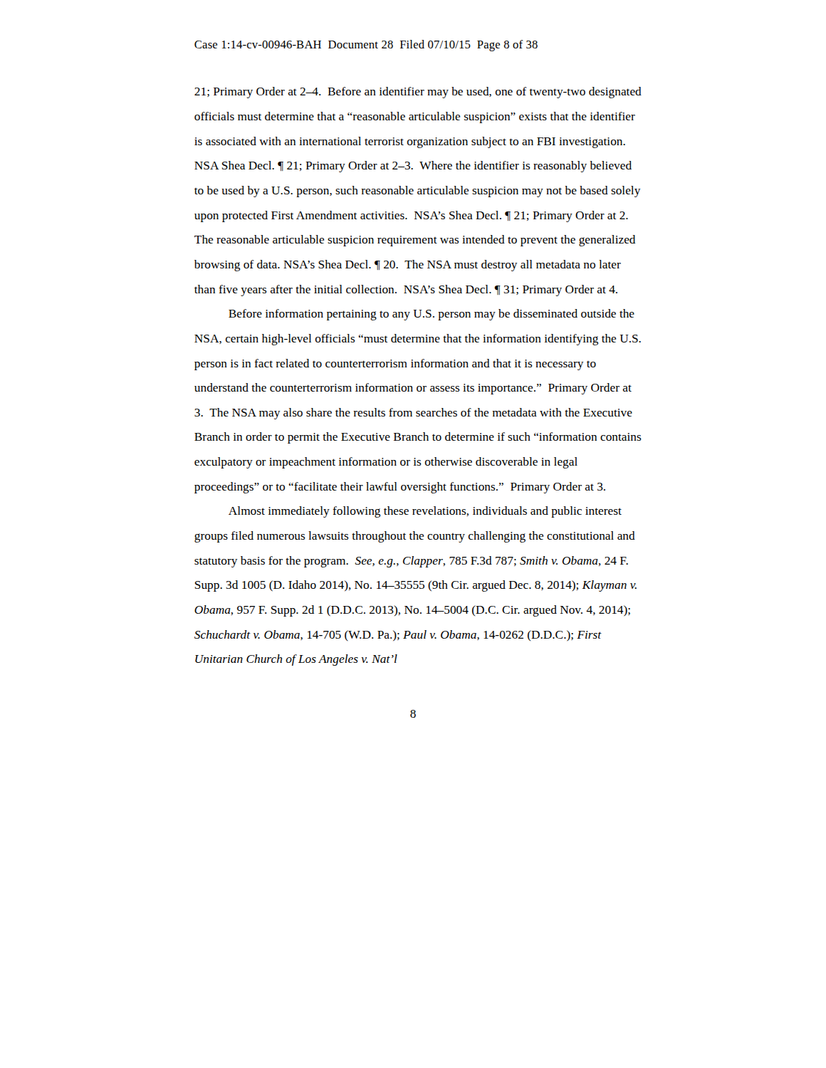Case 1:14-cv-00946-BAH Document 28 Filed 07/10/15 Page 8 of 38
21; Primary Order at 2–4. Before an identifier may be used, one of twenty-two designated officials must determine that a “reasonable articulable suspicion” exists that the identifier is associated with an international terrorist organization subject to an FBI investigation. NSA Shea Decl. ¶ 21; Primary Order at 2–3. Where the identifier is reasonably believed to be used by a U.S. person, such reasonable articulable suspicion may not be based solely upon protected First Amendment activities. NSA’s Shea Decl. ¶ 21; Primary Order at 2. The reasonable articulable suspicion requirement was intended to prevent the generalized browsing of data. NSA’s Shea Decl. ¶ 20. The NSA must destroy all metadata no later than five years after the initial collection. NSA’s Shea Decl. ¶ 31; Primary Order at 4.
Before information pertaining to any U.S. person may be disseminated outside the NSA, certain high-level officials “must determine that the information identifying the U.S. person is in fact related to counterterrorism information and that it is necessary to understand the counterterrorism information or assess its importance.” Primary Order at 3. The NSA may also share the results from searches of the metadata with the Executive Branch in order to permit the Executive Branch to determine if such “information contains exculpatory or impeachment information or is otherwise discoverable in legal proceedings” or to “facilitate their lawful oversight functions.” Primary Order at 3.
Almost immediately following these revelations, individuals and public interest groups filed numerous lawsuits throughout the country challenging the constitutional and statutory basis for the program. See, e.g., Clapper, 785 F.3d 787; Smith v. Obama, 24 F. Supp. 3d 1005 (D. Idaho 2014), No. 14–35555 (9th Cir. argued Dec. 8, 2014); Klayman v. Obama, 957 F. Supp. 2d 1 (D.D.C. 2013), No. 14–5004 (D.C. Cir. argued Nov. 4, 2014); Schuchardt v. Obama, 14-705 (W.D. Pa.); Paul v. Obama, 14-0262 (D.D.C.); First Unitarian Church of Los Angeles v. Nat’l
8